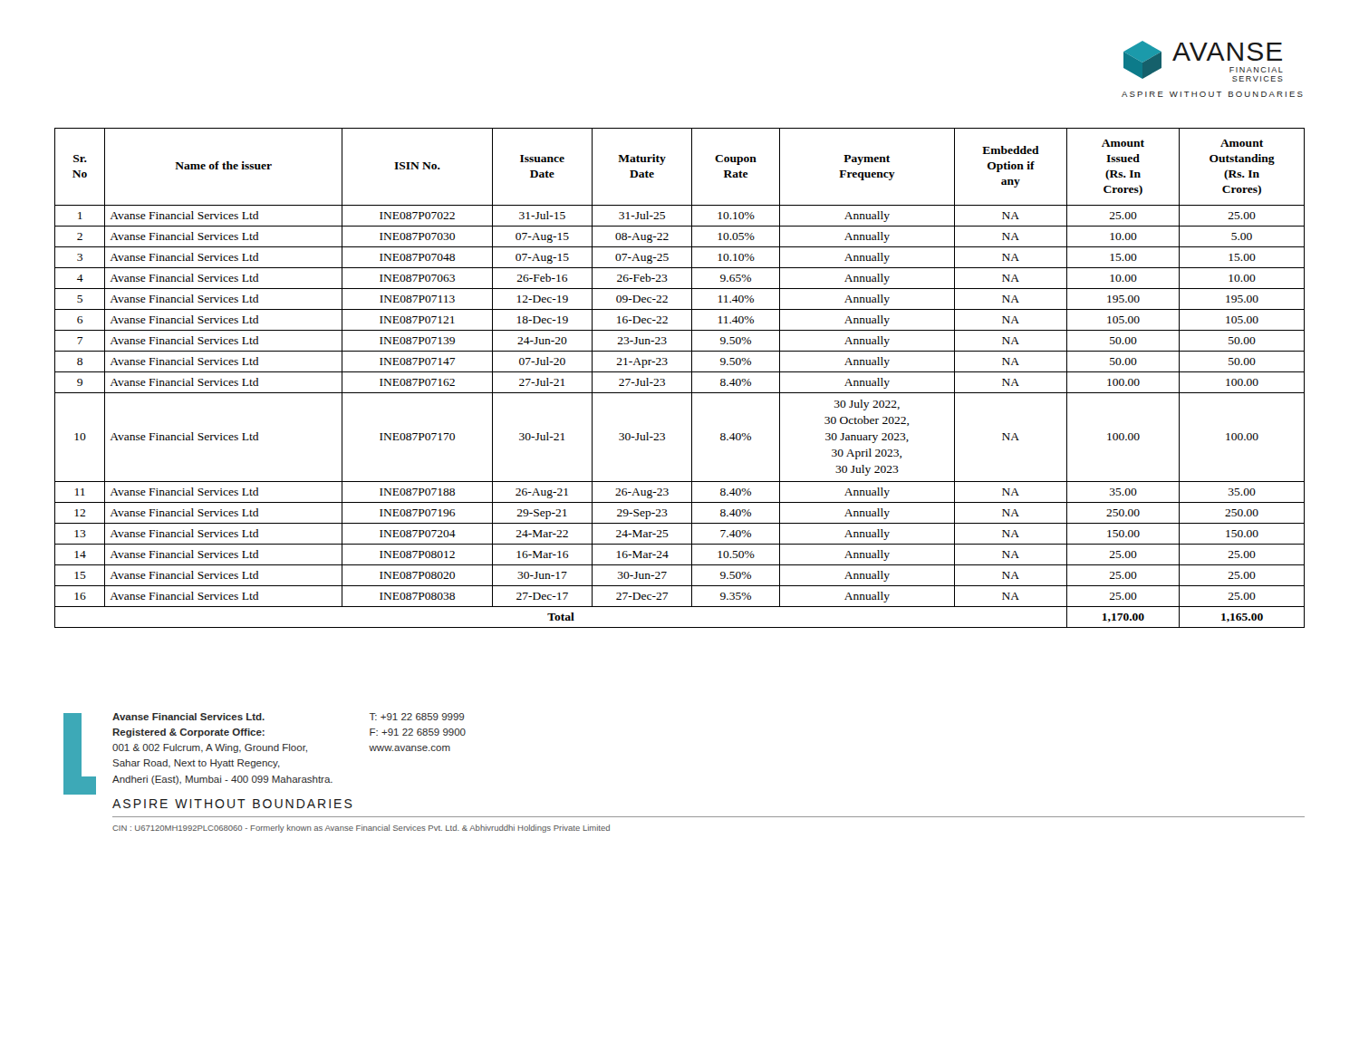AVANSE
FINANCIAL
SERVICES
ASPIRE WITHOUT BOUNDARIES
| Sr. No | Name of the issuer | ISIN No. | Issuance Date | Maturity Date | Coupon Rate | Payment Frequency | Embedded Option if any | Amount Issued (Rs. In Crores) | Amount Outstanding (Rs. In Crores) |
| --- | --- | --- | --- | --- | --- | --- | --- | --- | --- |
| 1 | Avanse Financial Services Ltd | INE087P07022 | 31-Jul-15 | 31-Jul-25 | 10.10% | Annually | NA | 25.00 | 25.00 |
| 2 | Avanse Financial Services Ltd | INE087P07030 | 07-Aug-15 | 08-Aug-22 | 10.05% | Annually | NA | 10.00 | 5.00 |
| 3 | Avanse Financial Services Ltd | INE087P07048 | 07-Aug-15 | 07-Aug-25 | 10.10% | Annually | NA | 15.00 | 15.00 |
| 4 | Avanse Financial Services Ltd | INE087P07063 | 26-Feb-16 | 26-Feb-23 | 9.65% | Annually | NA | 10.00 | 10.00 |
| 5 | Avanse Financial Services Ltd | INE087P07113 | 12-Dec-19 | 09-Dec-22 | 11.40% | Annually | NA | 195.00 | 195.00 |
| 6 | Avanse Financial Services Ltd | INE087P07121 | 18-Dec-19 | 16-Dec-22 | 11.40% | Annually | NA | 105.00 | 105.00 |
| 7 | Avanse Financial Services Ltd | INE087P07139 | 24-Jun-20 | 23-Jun-23 | 9.50% | Annually | NA | 50.00 | 50.00 |
| 8 | Avanse Financial Services Ltd | INE087P07147 | 07-Jul-20 | 21-Apr-23 | 9.50% | Annually | NA | 50.00 | 50.00 |
| 9 | Avanse Financial Services Ltd | INE087P07162 | 27-Jul-21 | 27-Jul-23 | 8.40% | Annually | NA | 100.00 | 100.00 |
| 10 | Avanse Financial Services Ltd | INE087P07170 | 30-Jul-21 | 30-Jul-23 | 8.40% | 30 July 2022, 30 October 2022, 30 January 2023, 30 April 2023, 30 July 2023 | NA | 100.00 | 100.00 |
| 11 | Avanse Financial Services Ltd | INE087P07188 | 26-Aug-21 | 26-Aug-23 | 8.40% | Annually | NA | 35.00 | 35.00 |
| 12 | Avanse Financial Services Ltd | INE087P07196 | 29-Sep-21 | 29-Sep-23 | 8.40% | Annually | NA | 250.00 | 250.00 |
| 13 | Avanse Financial Services Ltd | INE087P07204 | 24-Mar-22 | 24-Mar-25 | 7.40% | Annually | NA | 150.00 | 150.00 |
| 14 | Avanse Financial Services Ltd | INE087P08012 | 16-Mar-16 | 16-Mar-24 | 10.50% | Annually | NA | 25.00 | 25.00 |
| 15 | Avanse Financial Services Ltd | INE087P08020 | 30-Jun-17 | 30-Jun-27 | 9.50% | Annually | NA | 25.00 | 25.00 |
| 16 | Avanse Financial Services Ltd | INE087P08038 | 27-Dec-17 | 27-Dec-27 | 9.35% | Annually | NA | 25.00 | 25.00 |
| Total | 1,170.00 | 1,165.00 |
Avanse Financial Services Ltd.
Registered & Corporate Office:
001 & 002 Fulcrum, A Wing, Ground Floor,
Sahar Road, Next to Hyatt Regency,
Andheri (East), Mumbai - 400 099 Maharashtra.
T: +91 22 6859 9999
F: +91 22 6859 9900
www.avanse.com
ASPIRE WITHOUT BOUNDARIES
CIN : U67120MH1992PLC068060 - Formerly known as Avanse Financial Services Pvt. Ltd. & Abhivruddhi Holdings Private Limited